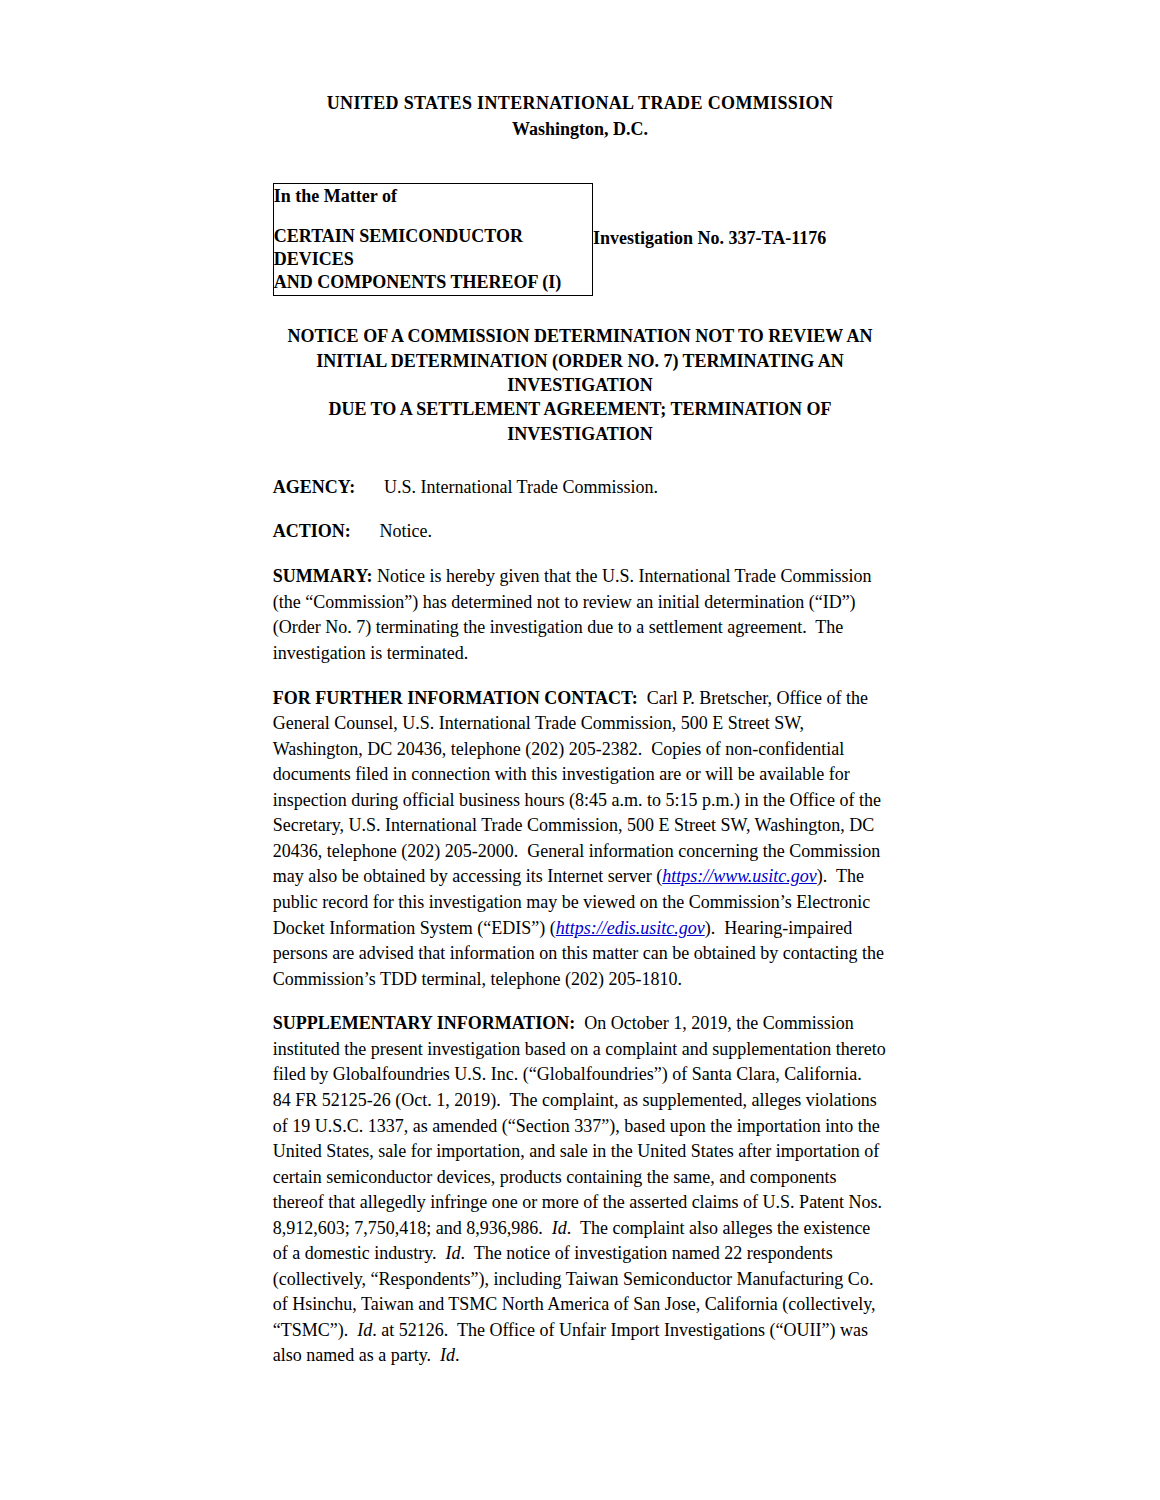UNITED STATES INTERNATIONAL TRADE COMMISSION
Washington, D.C.
| In the Matter of CERTAIN SEMICONDUCTOR DEVICES AND COMPONENTS THEREOF (I) | Investigation No. 337-TA-1176 |
NOTICE OF A COMMISSION DETERMINATION NOT TO REVIEW AN
INITIAL DETERMINATION (ORDER NO. 7) TERMINATING AN INVESTIGATION
DUE TO A SETTLEMENT AGREEMENT; TERMINATION OF INVESTIGATION
AGENCY: U.S. International Trade Commission.
ACTION: Notice.
SUMMARY: Notice is hereby given that the U.S. International Trade Commission (the “Commission”) has determined not to review an initial determination (“ID”) (Order No. 7) terminating the investigation due to a settlement agreement. The investigation is terminated.
FOR FURTHER INFORMATION CONTACT: Carl P. Bretscher, Office of the General Counsel, U.S. International Trade Commission, 500 E Street SW, Washington, DC 20436, telephone (202) 205-2382. Copies of non-confidential documents filed in connection with this investigation are or will be available for inspection during official business hours (8:45 a.m. to 5:15 p.m.) in the Office of the Secretary, U.S. International Trade Commission, 500 E Street SW, Washington, DC 20436, telephone (202) 205-2000. General information concerning the Commission may also be obtained by accessing its Internet server (https://www.usitc.gov). The public record for this investigation may be viewed on the Commission’s Electronic Docket Information System (“EDIS”) (https://edis.usitc.gov). Hearing-impaired persons are advised that information on this matter can be obtained by contacting the Commission’s TDD terminal, telephone (202) 205-1810.
SUPPLEMENTARY INFORMATION: On October 1, 2019, the Commission instituted the present investigation based on a complaint and supplementation thereto filed by Globalfoundries U.S. Inc. (“Globalfoundries”) of Santa Clara, California. 84 FR 52125-26 (Oct. 1, 2019). The complaint, as supplemented, alleges violations of 19 U.S.C. 1337, as amended (“Section 337”), based upon the importation into the United States, sale for importation, and sale in the United States after importation of certain semiconductor devices, products containing the same, and components thereof that allegedly infringe one or more of the asserted claims of U.S. Patent Nos. 8,912,603; 7,750,418; and 8,936,986. Id. The complaint also alleges the existence of a domestic industry. Id. The notice of investigation named 22 respondents (collectively, “Respondents”), including Taiwan Semiconductor Manufacturing Co. of Hsinchu, Taiwan and TSMC North America of San Jose, California (collectively, “TSMC”). Id. at 52126. The Office of Unfair Import Investigations (“OUII”) was also named as a party. Id.